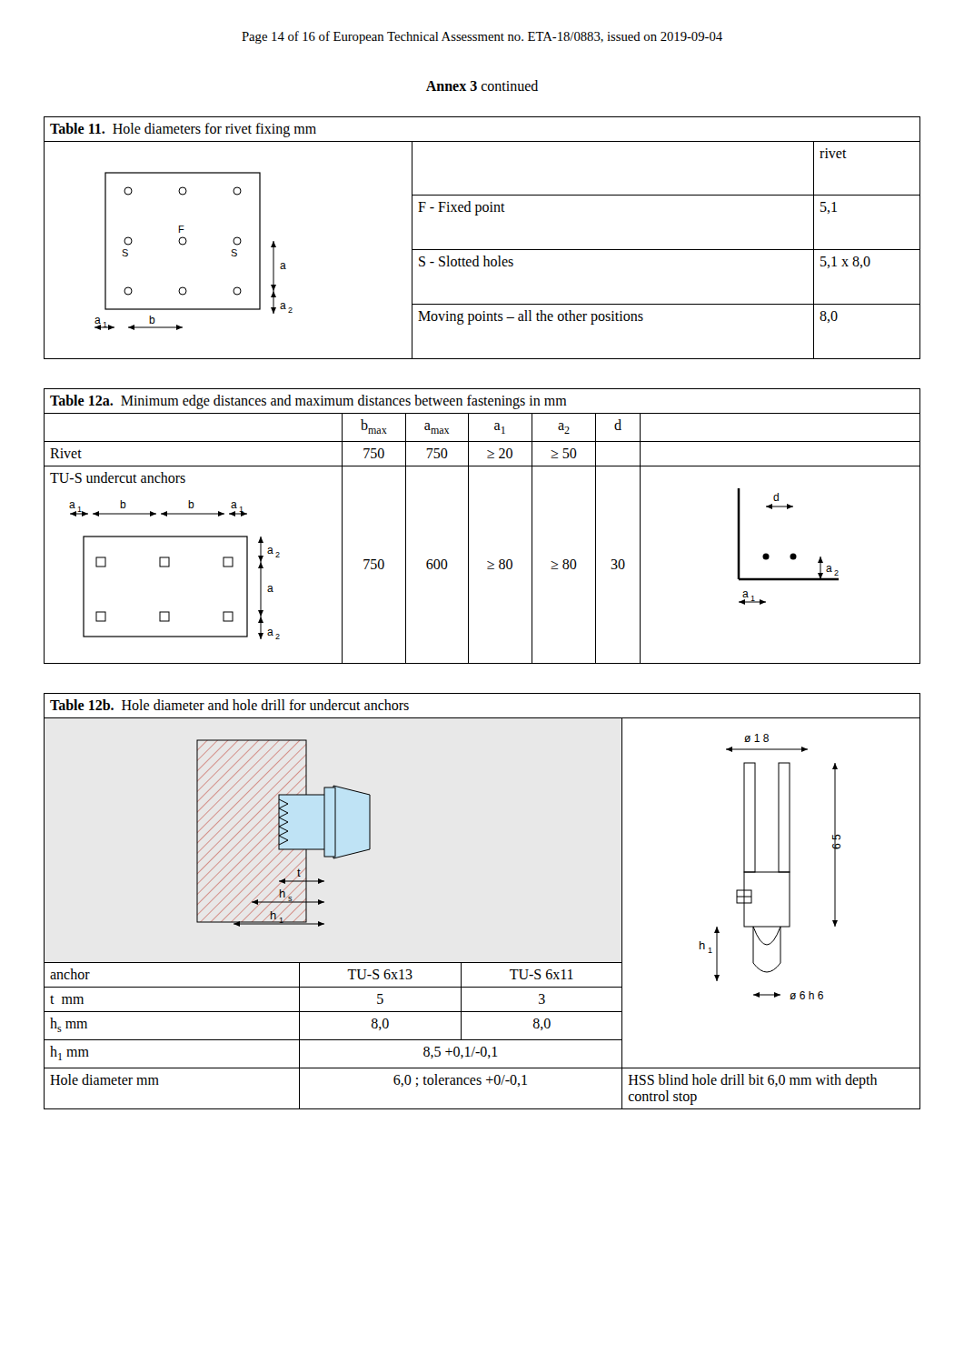Page 14 of 16 of European Technical Assessment no. ETA-18/0883, issued on 2019-09-04
Annex 3 continued
| Table 11. Hole diameters for rivet fixing mm |
| F S S a a 2 a 1 b | | rivet |
| F - Fixed point | 5,1 |
| S - Slotted holes | 5,1 x 8,0 |
| Moving points – all the other positions | 8,0 |
| Table 12a. Minimum edge distances and maximum distances between fastenings in mm |
| | b max | a max | a 1 | a 2 | d | |
| Rivet | 750 | 750 | ≥ 20 | ≥ 50 | | |
| TU-S undercut anchors a 1 b b a 1 a 2 a a 2 | 750 | 600 | ≥ 80 | ≥ 80 | 30 | d a 2 a 1 |
| Table 12b. Hole diameter and hole drill for undercut anchors |
| t h s h 1 | ø 1 8 6 5 h 1 ø 6 h 6 |
| anchor | TU-S 6x13 | TU-S 6x11 |
| t mm | 5 | 3 |
| h s mm | 8,0 | 8,0 |
| h 1 mm | 8,5 +0,1/-0,1 |
| Hole diameter mm | 6,0 ; tolerances +0/-0,1 | HSS blind hole drill bit 6,0 mm with depth control stop |